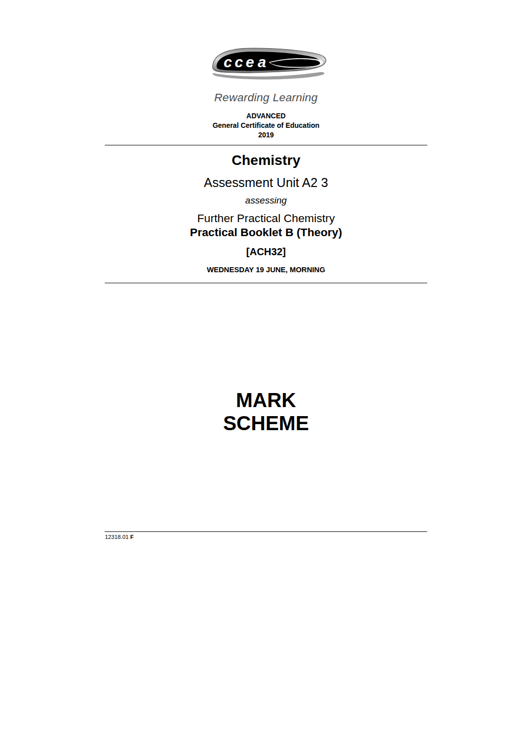c c e a
Rewarding Learning
ADVANCED
General Certificate of Education
2019
Chemistry
Assessment Unit A2 3
assessing
Further Practical Chemistry
Practical Booklet B (Theory)
[ACH32]
WEDNESDAY 19 JUNE, MORNING
MARK
SCHEME
12318.01 F